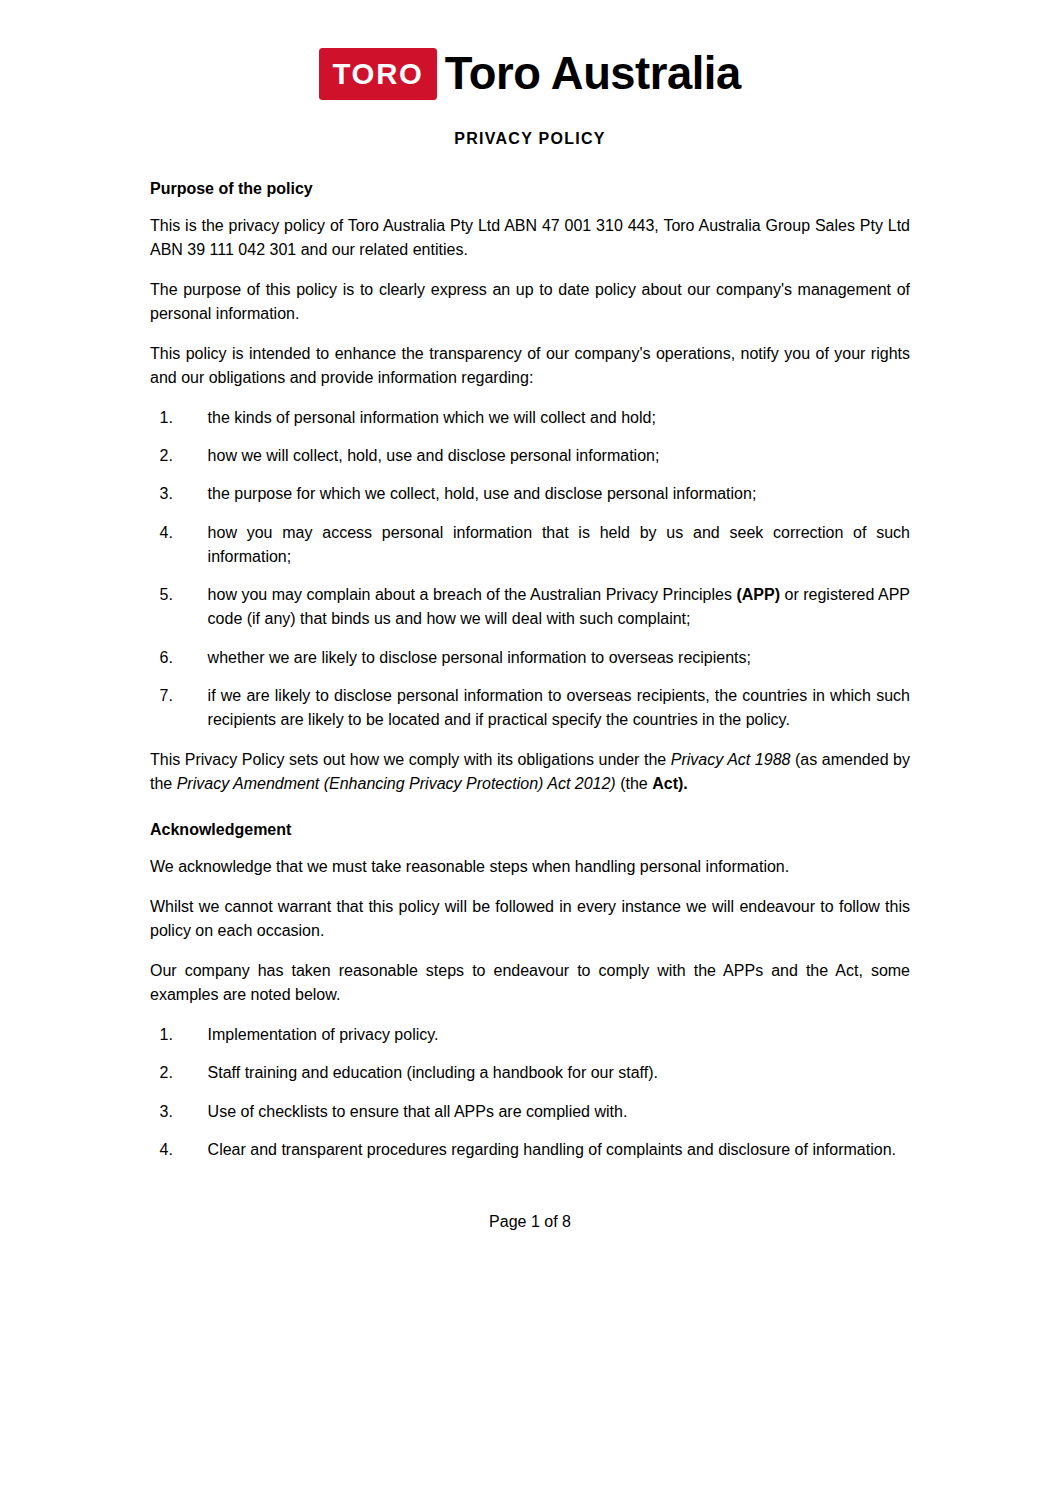TORO Toro Australia
PRIVACY POLICY
Purpose of the policy
This is the privacy policy of Toro Australia Pty Ltd ABN 47 001 310 443, Toro Australia Group Sales Pty Ltd ABN 39 111 042 301 and our related entities.
The purpose of this policy is to clearly express an up to date policy about our company's management of personal information.
This policy is intended to enhance the transparency of our company's operations, notify you of your rights and our obligations and provide information regarding:
the kinds of personal information which we will collect and hold;
how we will collect, hold, use and disclose personal information;
the purpose for which we collect, hold, use and disclose personal information;
how you may access personal information that is held by us and seek correction of such information;
how you may complain about a breach of the Australian Privacy Principles (APP) or registered APP code (if any) that binds us and how we will deal with such complaint;
whether we are likely to disclose personal information to overseas recipients;
if we are likely to disclose personal information to overseas recipients, the countries in which such recipients are likely to be located and if practical specify the countries in the policy.
This Privacy Policy sets out how we comply with its obligations under the Privacy Act 1988 (as amended by the Privacy Amendment (Enhancing Privacy Protection) Act 2012) (the Act).
Acknowledgement
We acknowledge that we must take reasonable steps when handling personal information.
Whilst we cannot warrant that this policy will be followed in every instance we will endeavour to follow this policy on each occasion.
Our company has taken reasonable steps to endeavour to comply with the APPs and the Act, some examples are noted below.
Implementation of privacy policy.
Staff training and education (including a handbook for our staff).
Use of checklists to ensure that all APPs are complied with.
Clear and transparent procedures regarding handling of complaints and disclosure of information.
Page 1 of 8